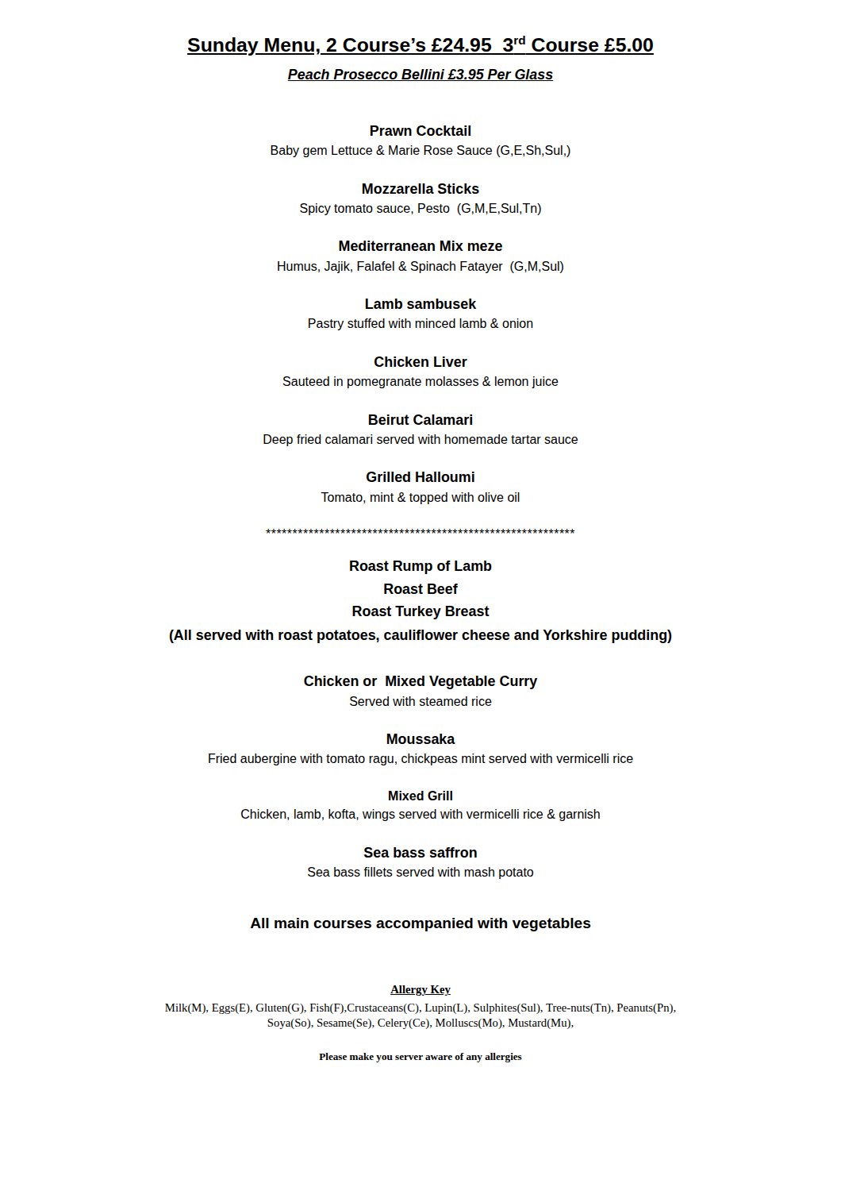Sunday Menu, 2 Course’s £24.95 3rd Course £5.00
Peach Prosecco Bellini £3.95 Per Glass
Prawn Cocktail Baby gem Lettuce & Marie Rose Sauce (G,E,Sh,Sul,)
Mozzarella Sticks Spicy tomato sauce, Pesto (G,M,E,Sul,Tn)
Mediterranean Mix meze Humus, Jajik, Falafel & Spinach Fatayer (G,M,Sul)
Lamb sambusek Pastry stuffed with minced lamb & onion
Chicken Liver Sauteed in pomegranate molasses & lemon juice
Beirut Calamari Deep fried calamari served with homemade tartar sauce
Grilled Halloumi Tomato, mint & topped with olive oil
**********************************************************
Roast Rump of Lamb
Roast Beef
Roast Turkey Breast
(All served with roast potatoes, cauliflower cheese and Yorkshire pudding)
Chicken or Mixed Vegetable Curry Served with steamed rice
Moussaka Fried aubergine with tomato ragu, chickpeas mint served with vermicelli rice
Mixed Grill Chicken, lamb, kofta, wings served with vermicelli rice & garnish
Sea bass saffron Sea bass fillets served with mash potato
All main courses accompanied with vegetables
Allergy Key
Milk(M), Eggs(E), Gluten(G), Fish(F),Crustaceans(C), Lupin(L), Sulphites(Sul), Tree-nuts(Tn), Peanuts(Pn),
Soya(So), Sesame(Se), Celery(Ce), Molluscs(Mo), Mustard(Mu),
Please make you server aware of any allergies